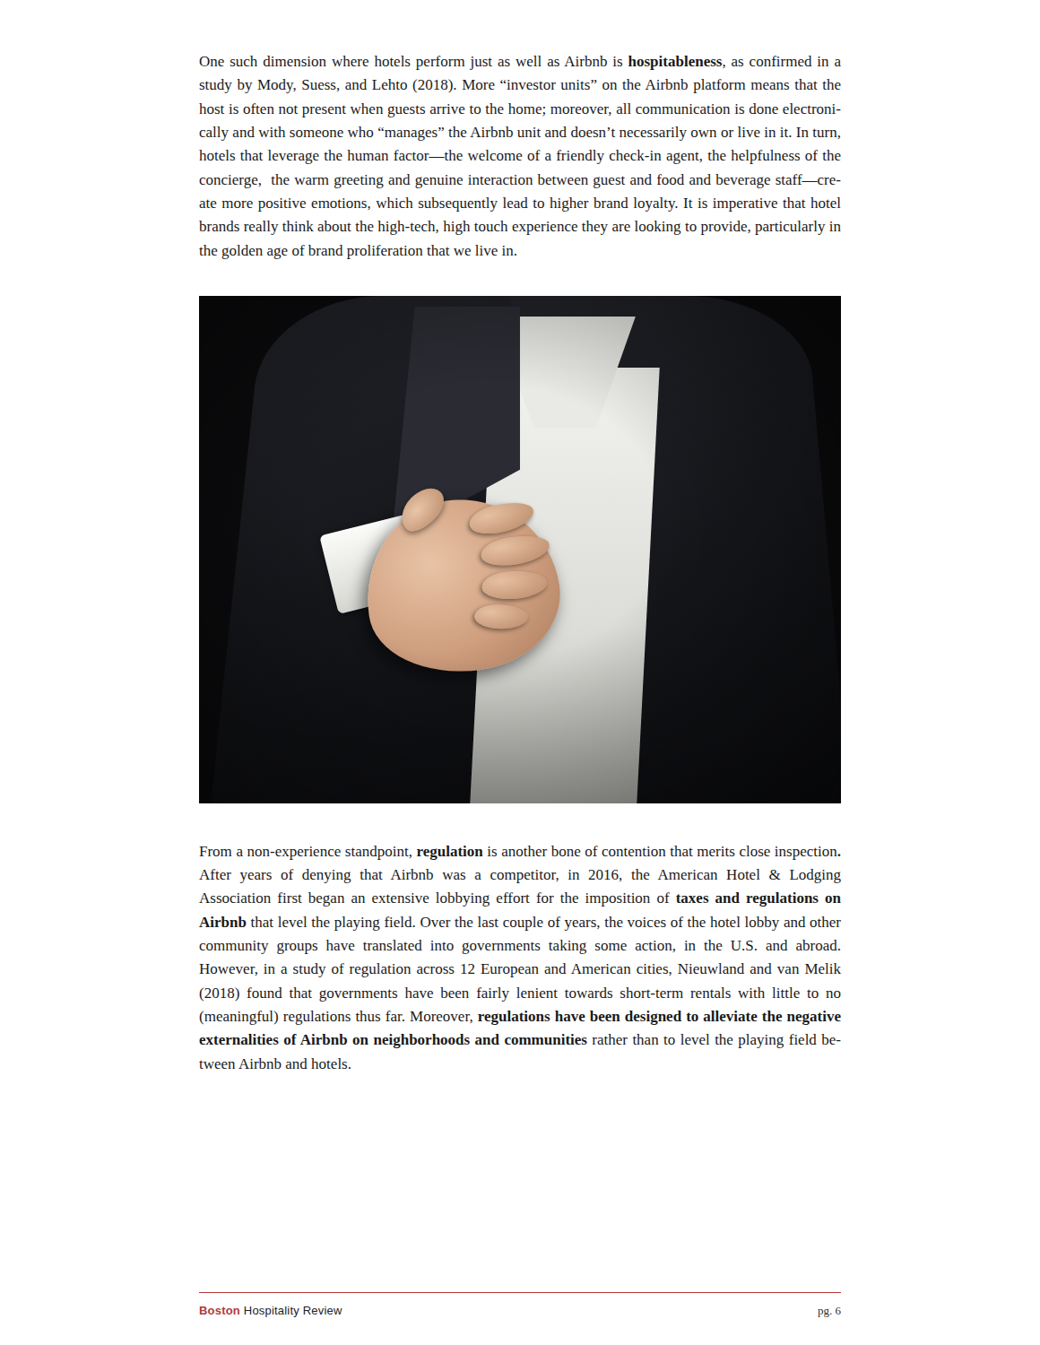One such dimension where hotels perform just as well as Airbnb is hospitableness, as confirmed in a study by Mody, Suess, and Lehto (2018). More “investor units” on the Airbnb platform means that the host is often not present when guests arrive to the home; moreover, all communication is done electronically and with someone who “manages” the Airbnb unit and doesn’t necessarily own or live in it. In turn, hotels that leverage the human factor—the welcome of a friendly check-in agent, the helpfulness of the concierge, the warm greeting and genuine interaction between guest and food and beverage staff—create more positive emotions, which subsequently lead to higher brand loyalty. It is imperative that hotel brands really think about the high-tech, high touch experience they are looking to provide, particularly in the golden age of brand proliferation that we live in.
From a non-experience standpoint, regulation is another bone of contention that merits close inspection. After years of denying that Airbnb was a competitor, in 2016, the American Hotel & Lodging Association first began an extensive lobbying effort for the imposition of taxes and regulations on Airbnb that level the playing field. Over the last couple of years, the voices of the hotel lobby and other community groups have translated into governments taking some action, in the U.S. and abroad. However, in a study of regulation across 12 European and American cities, Nieuwland and van Melik (2018) found that governments have been fairly lenient towards short-term rentals with little to no (meaningful) regulations thus far. Moreover, regulations have been designed to alleviate the negative externalities of Airbnb on neighborhoods and communities rather than to level the playing field between Airbnb and hotels.
Boston Hospitality Review
pg. 6